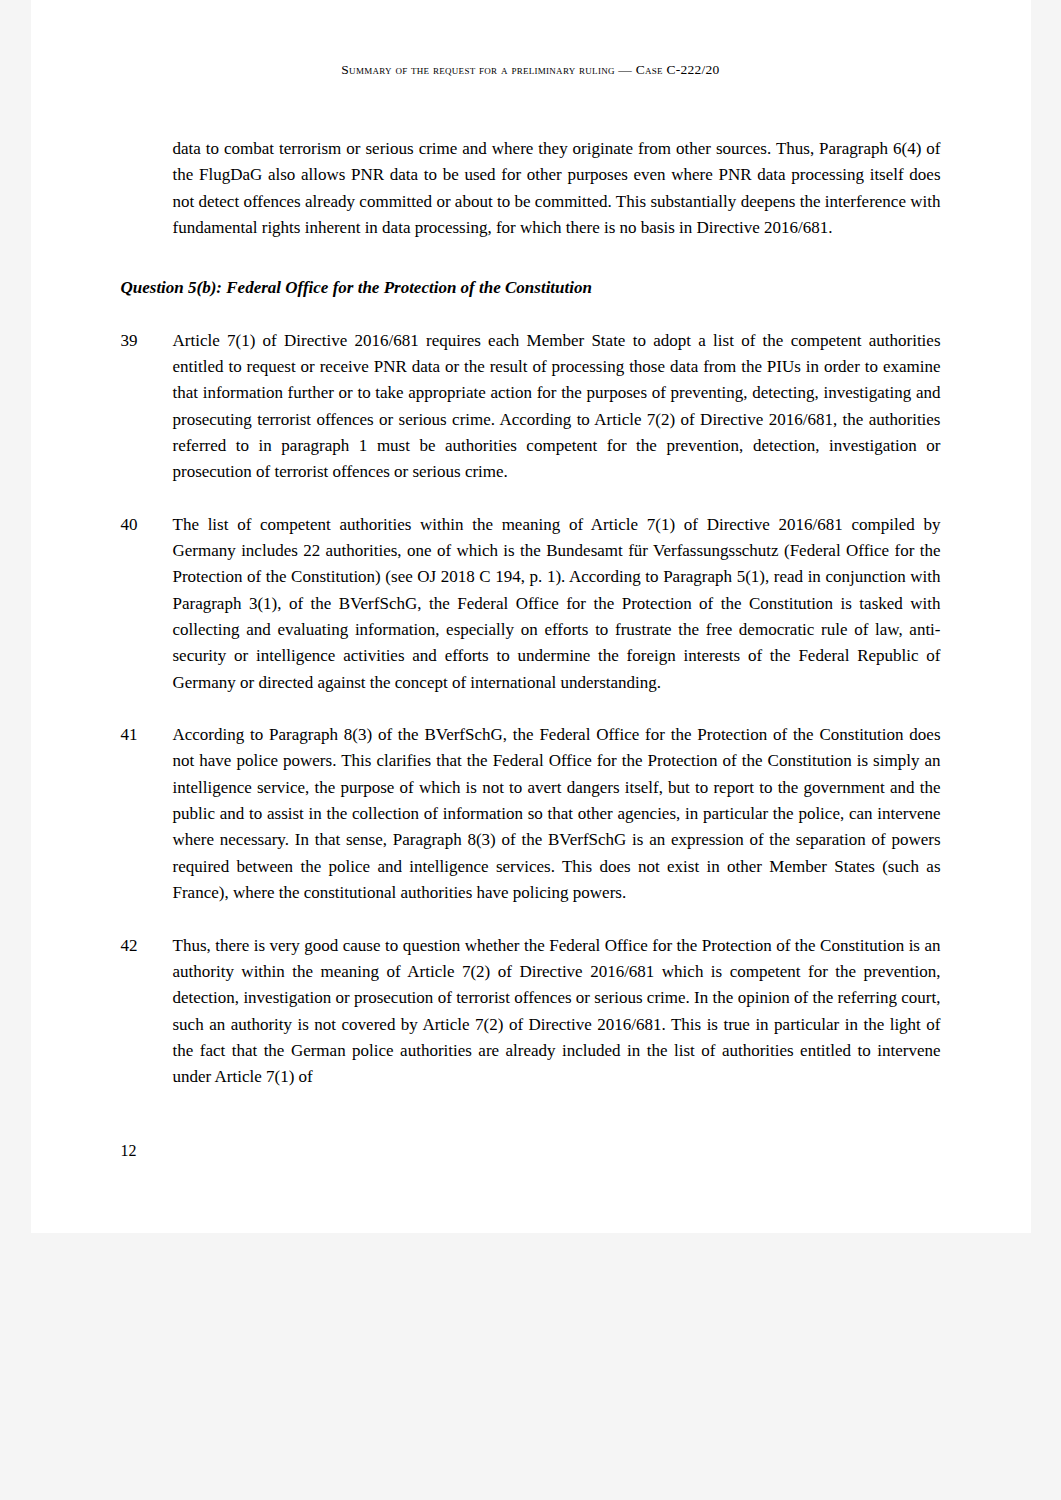Summary of the request for a preliminary ruling — Case C-222/20
data to combat terrorism or serious crime and where they originate from other sources. Thus, Paragraph 6(4) of the FlugDaG also allows PNR data to be used for other purposes even where PNR data processing itself does not detect offences already committed or about to be committed. This substantially deepens the interference with fundamental rights inherent in data processing, for which there is no basis in Directive 2016/681.
Question 5(b): Federal Office for the Protection of the Constitution
39
Article 7(1) of Directive 2016/681 requires each Member State to adopt a list of the competent authorities entitled to request or receive PNR data or the result of processing those data from the PIUs in order to examine that information further or to take appropriate action for the purposes of preventing, detecting, investigating and prosecuting terrorist offences or serious crime. According to Article 7(2) of Directive 2016/681, the authorities referred to in paragraph 1 must be authorities competent for the prevention, detection, investigation or prosecution of terrorist offences or serious crime.
40
The list of competent authorities within the meaning of Article 7(1) of Directive 2016/681 compiled by Germany includes 22 authorities, one of which is the Bundesamt für Verfassungsschutz (Federal Office for the Protection of the Constitution) (see OJ 2018 C 194, p. 1). According to Paragraph 5(1), read in conjunction with Paragraph 3(1), of the BVerfSchG, the Federal Office for the Protection of the Constitution is tasked with collecting and evaluating information, especially on efforts to frustrate the free democratic rule of law, anti-security or intelligence activities and efforts to undermine the foreign interests of the Federal Republic of Germany or directed against the concept of international understanding.
41
According to Paragraph 8(3) of the BVerfSchG, the Federal Office for the Protection of the Constitution does not have police powers. This clarifies that the Federal Office for the Protection of the Constitution is simply an intelligence service, the purpose of which is not to avert dangers itself, but to report to the government and the public and to assist in the collection of information so that other agencies, in particular the police, can intervene where necessary. In that sense, Paragraph 8(3) of the BVerfSchG is an expression of the separation of powers required between the police and intelligence services. This does not exist in other Member States (such as France), where the constitutional authorities have policing powers.
42
Thus, there is very good cause to question whether the Federal Office for the Protection of the Constitution is an authority within the meaning of Article 7(2) of Directive 2016/681 which is competent for the prevention, detection, investigation or prosecution of terrorist offences or serious crime. In the opinion of the referring court, such an authority is not covered by Article 7(2) of Directive 2016/681. This is true in particular in the light of the fact that the German police authorities are already included in the list of authorities entitled to intervene under Article 7(1) of
12